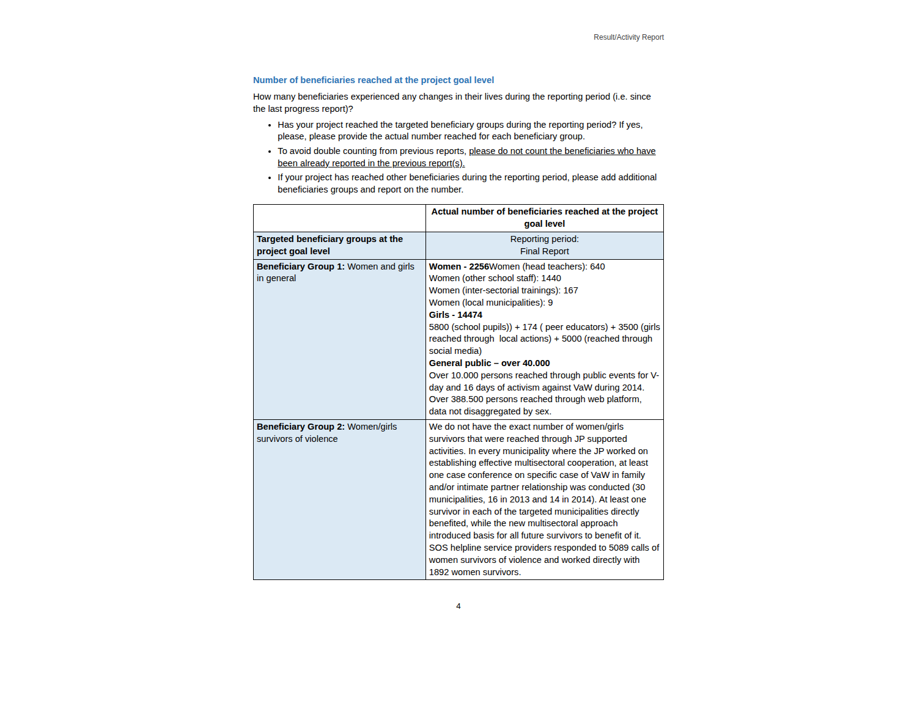Result/Activity Report
Number of beneficiaries reached at the project goal level
How many beneficiaries experienced any changes in their lives during the reporting period (i.e. since the last progress report)?
Has your project reached the targeted beneficiary groups during the reporting period? If yes, please, please provide the actual number reached for each beneficiary group.
To avoid double counting from previous reports, please do not count the beneficiaries who have been already reported in the previous report(s).
If your project has reached other beneficiaries during the reporting period, please add additional beneficiaries groups and report on the number.
| | Actual number of beneficiaries reached at the project goal level |
| Targeted beneficiary groups at the project goal level | Reporting period: Final Report |
| Beneficiary Group 1: Women and girls in general | Women - 2256 Women (head teachers): 640 Women (other school staff): 1440 Women (inter-sectorial trainings): 167 Women (local municipalities): 9 Girls - 14474 5800 (school pupils)) + 174 ( peer educators) + 3500 (girls reached through local actions) + 5000 (reached through social media) General public – over 40.000 Over 10.000 persons reached through public events for V-day and 16 days of activism against VaW during 2014. Over 388.500 persons reached through web platform, data not disaggregated by sex. |
| Beneficiary Group 2: Women/girls survivors of violence | We do not have the exact number of women/girls survivors that were reached through JP supported activities. In every municipality where the JP worked on establishing effective multisectoral cooperation, at least one case conference on specific case of VaW in family and/or intimate partner relationship was conducted (30 municipalities, 16 in 2013 and 14 in 2014). At least one survivor in each of the targeted municipalities directly benefited, while the new multisectoral approach introduced basis for all future survivors to benefit of it. SOS helpline service providers responded to 5089 calls of women survivors of violence and worked directly with 1892 women survivors. |
4